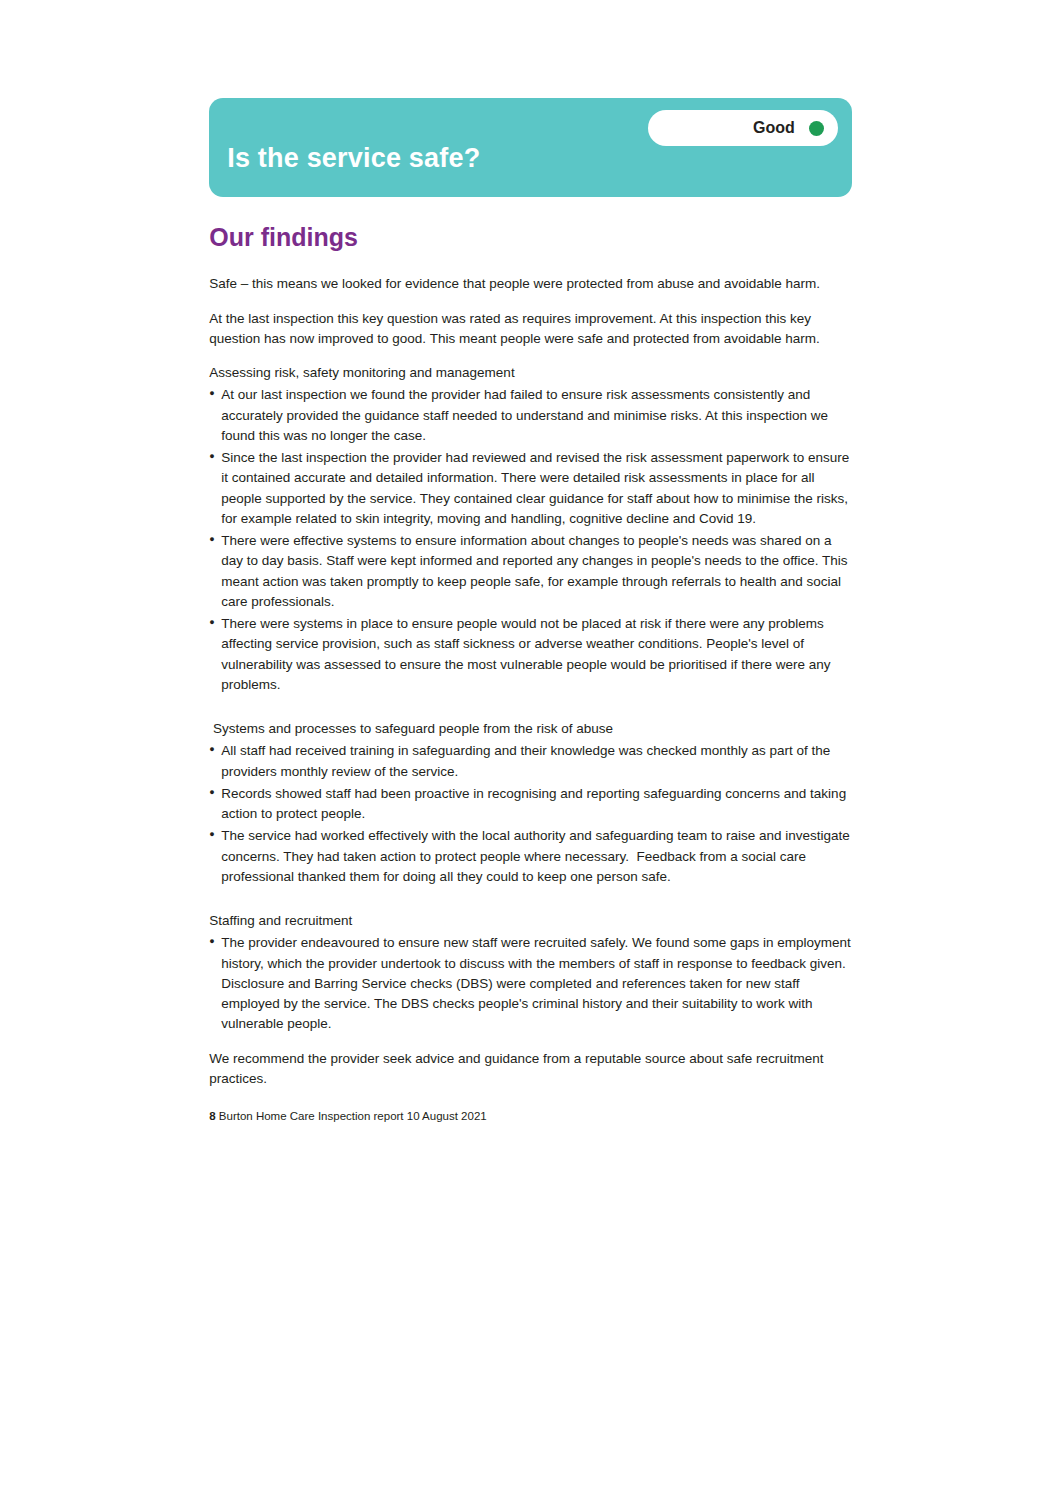Good
Is the service safe?
Our findings
Safe – this means we looked for evidence that people were protected from abuse and avoidable harm.
At the last inspection this key question was rated as requires improvement. At this inspection this key question has now improved to good. This meant people were safe and protected from avoidable harm.
Assessing risk, safety monitoring and management
At our last inspection we found the provider had failed to ensure risk assessments consistently and accurately provided the guidance staff needed to understand and minimise risks. At this inspection we found this was no longer the case.
Since the last inspection the provider had reviewed and revised the risk assessment paperwork to ensure it contained accurate and detailed information. There were detailed risk assessments in place for all people supported by the service. They contained clear guidance for staff about how to minimise the risks, for example related to skin integrity, moving and handling, cognitive decline and Covid 19.
There were effective systems to ensure information about changes to people's needs was shared on a day to day basis. Staff were kept informed and reported any changes in people's needs to the office. This meant action was taken promptly to keep people safe, for example through referrals to health and social care professionals.
There were systems in place to ensure people would not be placed at risk if there were any problems affecting service provision, such as staff sickness or adverse weather conditions. People's level of vulnerability was assessed to ensure the most vulnerable people would be prioritised if there were any problems.
Systems and processes to safeguard people from the risk of abuse
All staff had received training in safeguarding and their knowledge was checked monthly as part of the providers monthly review of the service.
Records showed staff had been proactive in recognising and reporting safeguarding concerns and taking action to protect people.
The service had worked effectively with the local authority and safeguarding team to raise and investigate concerns. They had taken action to protect people where necessary. Feedback from a social care professional thanked them for doing all they could to keep one person safe.
Staffing and recruitment
The provider endeavoured to ensure new staff were recruited safely. We found some gaps in employment history, which the provider undertook to discuss with the members of staff in response to feedback given. Disclosure and Barring Service checks (DBS) were completed and references taken for new staff employed by the service. The DBS checks people's criminal history and their suitability to work with vulnerable people.
We recommend the provider seek advice and guidance from a reputable source about safe recruitment practices.
8 Burton Home Care Inspection report 10 August 2021